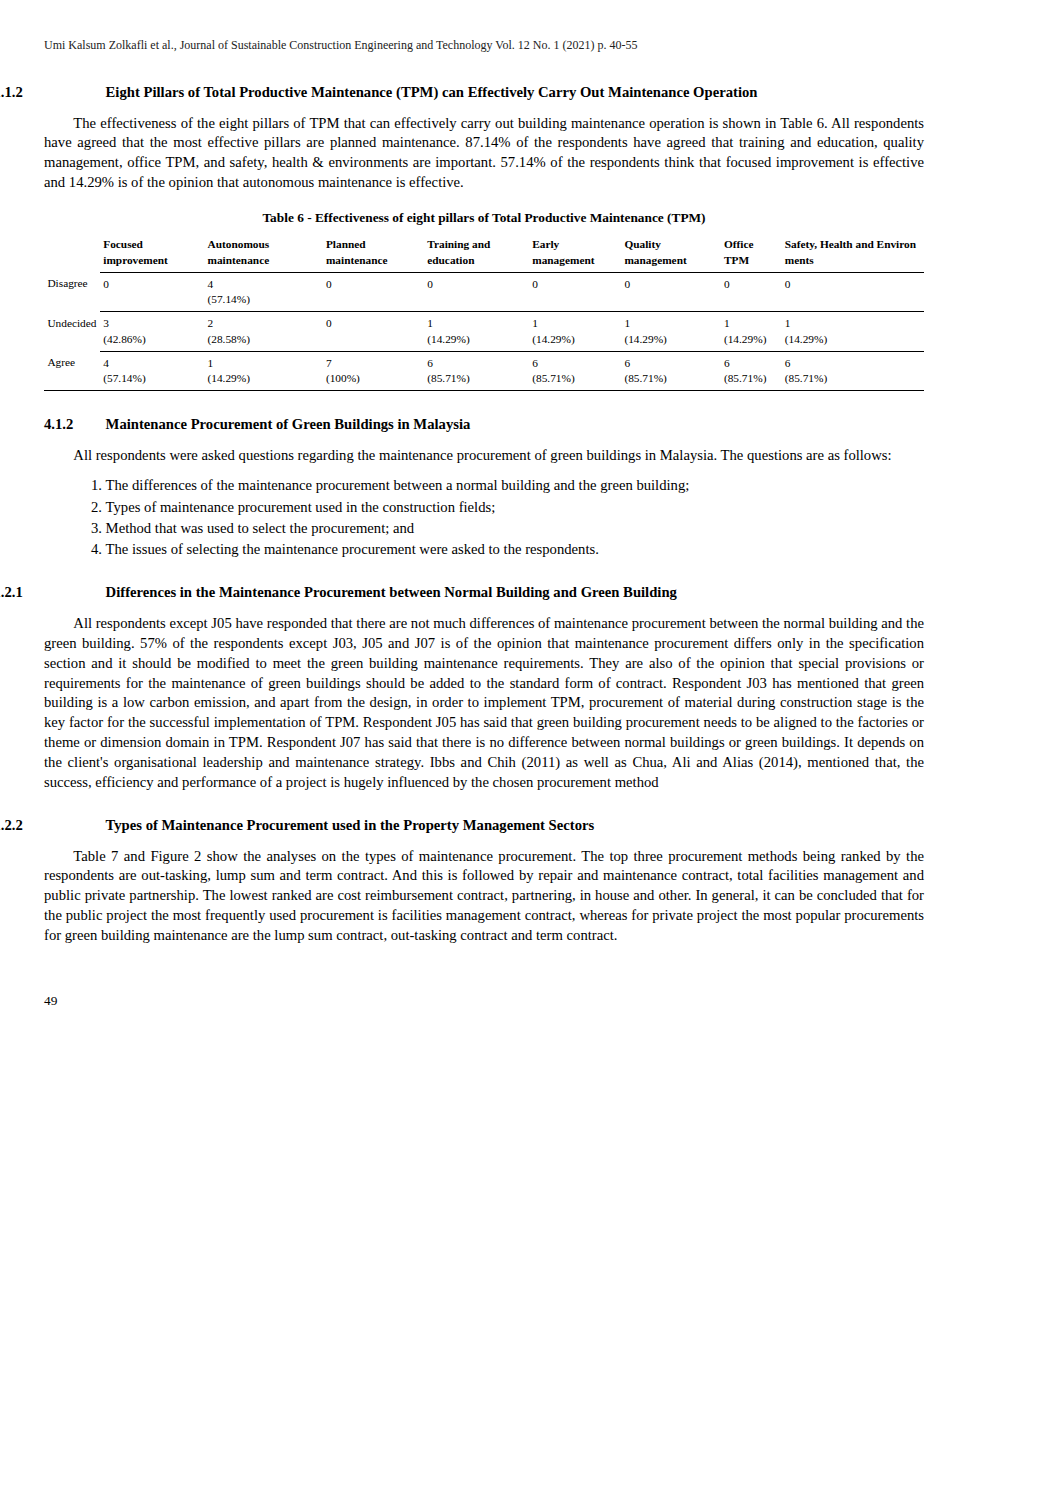Umi Kalsum Zolkafli et al., Journal of Sustainable Construction Engineering and Technology Vol. 12 No. 1 (2021) p. 40-55
4.1.1.2 Eight Pillars of Total Productive Maintenance (TPM) can Effectively Carry Out Maintenance Operation
The effectiveness of the eight pillars of TPM that can effectively carry out building maintenance operation is shown in Table 6. All respondents have agreed that the most effective pillars are planned maintenance. 87.14% of the respondents have agreed that training and education, quality management, office TPM, and safety, health & environments are important. 57.14% of the respondents think that focused improvement is effective and 14.29% is of the opinion that autonomous maintenance is effective.
Table 6 - Effectiveness of eight pillars of Total Productive Maintenance (TPM)
| | Focused improvement | Autonomous maintenance | Planned maintenance | Training and education | Early management | Quality management | Office TPM | Safety, Health and Environ ments |
| --- | --- | --- | --- | --- | --- | --- | --- | --- |
| Disagree | 0 | 4 (57.14%) | 0 | 0 | 0 | 0 | 0 | 0 |
| Undecided | 3 (42.86%) | 2 (28.58%) | 0 | 1 (14.29%) | 1 (14.29%) | 1 (14.29%) | 1 (14.29%) | 1 (14.29%) |
| Agree | 4 (57.14%) | 1 (14.29%) | 7 (100%) | 6 (85.71%) | 6 (85.71%) | 6 (85.71%) | 6 (85.71%) | 6 (85.71%) |
4.1.2 Maintenance Procurement of Green Buildings in Malaysia
All respondents were asked questions regarding the maintenance procurement of green buildings in Malaysia. The questions are as follows:
The differences of the maintenance procurement between a normal building and the green building;
Types of maintenance procurement used in the construction fields;
Method that was used to select the procurement; and
The issues of selecting the maintenance procurement were asked to the respondents.
4.1.2.1 Differences in the Maintenance Procurement between Normal Building and Green Building
All respondents except J05 have responded that there are not much differences of maintenance procurement between the normal building and the green building. 57% of the respondents except J03, J05 and J07 is of the opinion that maintenance procurement differs only in the specification section and it should be modified to meet the green building maintenance requirements. They are also of the opinion that special provisions or requirements for the maintenance of green buildings should be added to the standard form of contract. Respondent J03 has mentioned that green building is a low carbon emission, and apart from the design, in order to implement TPM, procurement of material during construction stage is the key factor for the successful implementation of TPM. Respondent J05 has said that green building procurement needs to be aligned to the factories or theme or dimension domain in TPM. Respondent J07 has said that there is no difference between normal buildings or green buildings. It depends on the client's organisational leadership and maintenance strategy. Ibbs and Chih (2011) as well as Chua, Ali and Alias (2014), mentioned that, the success, efficiency and performance of a project is hugely influenced by the chosen procurement method
4.1.2.2 Types of Maintenance Procurement used in the Property Management Sectors
Table 7 and Figure 2 show the analyses on the types of maintenance procurement. The top three procurement methods being ranked by the respondents are out-tasking, lump sum and term contract. And this is followed by repair and maintenance contract, total facilities management and public private partnership. The lowest ranked are cost reimbursement contract, partnering, in house and other. In general, it can be concluded that for the public project the most frequently used procurement is facilities management contract, whereas for private project the most popular procurements for green building maintenance are the lump sum contract, out-tasking contract and term contract.
49